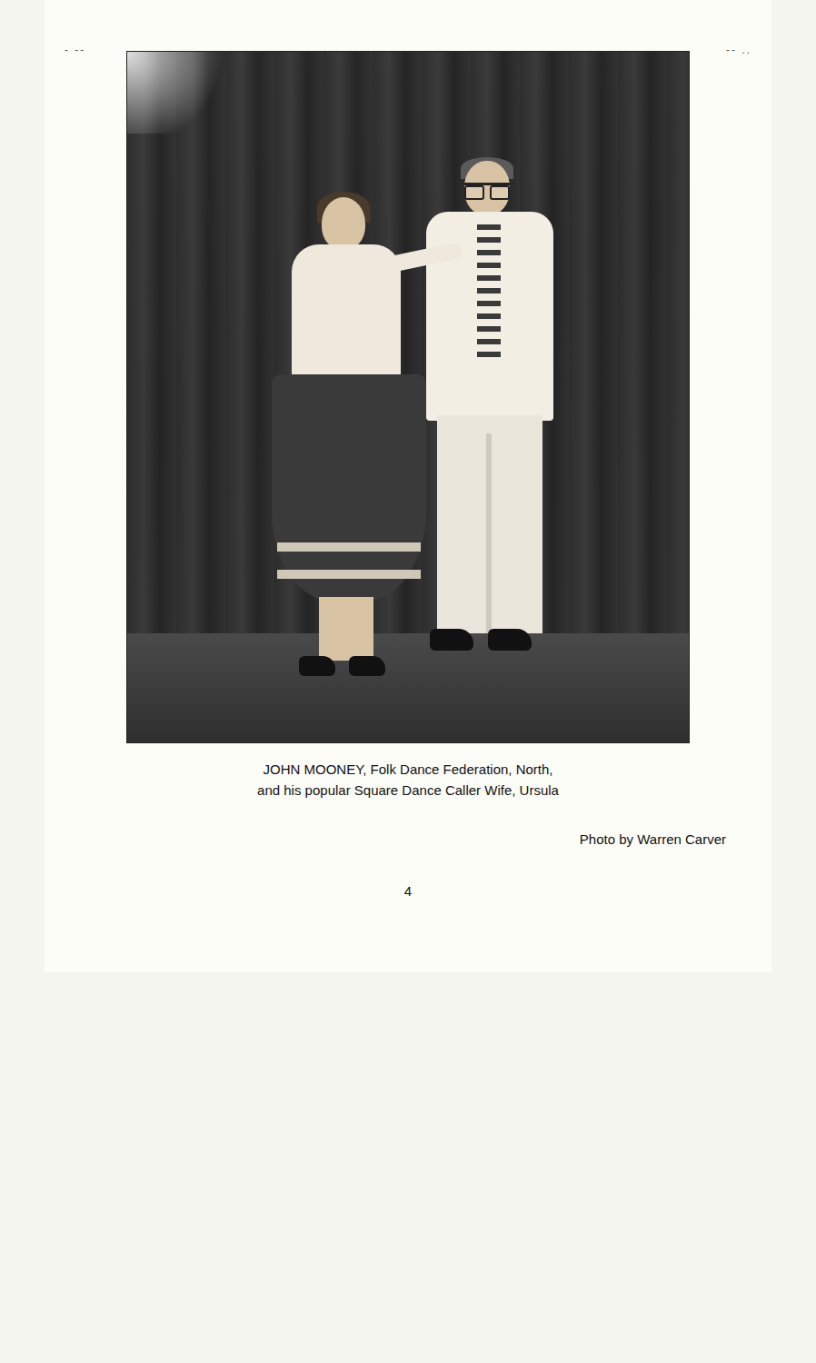- --
-- ..
JOHN MOONEY, Folk Dance Federation, North,
and his popular Square Dance Caller Wife, Ursula
Photo by Warren Carver
4